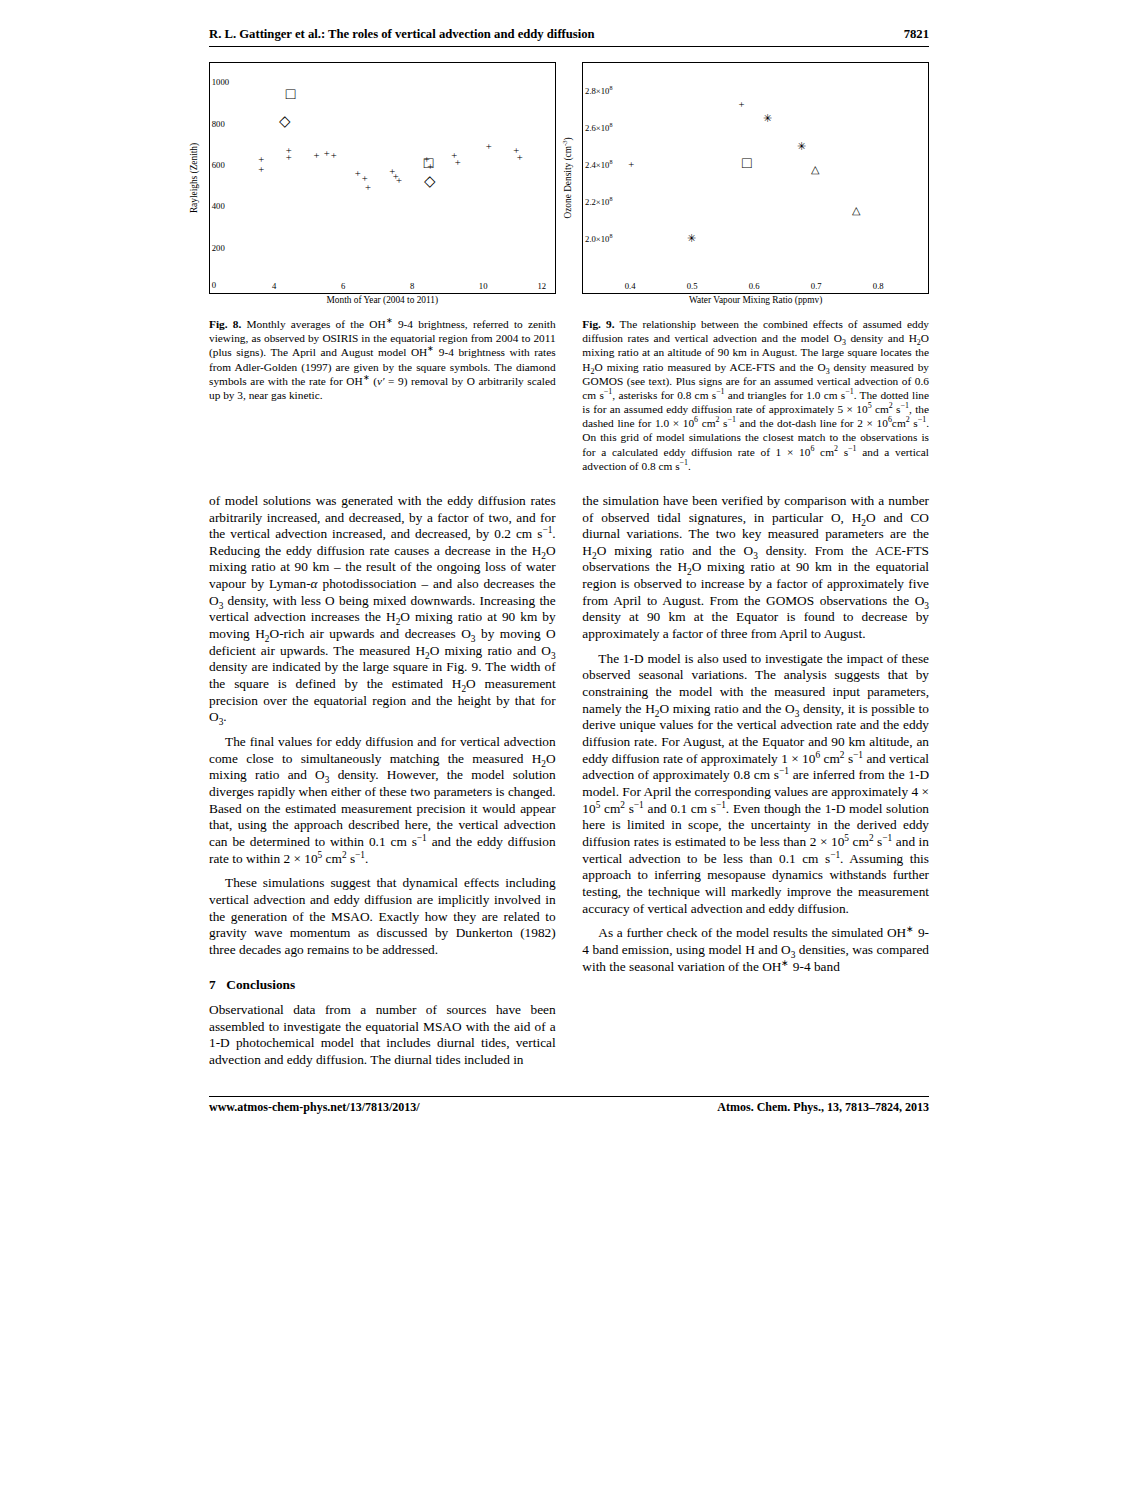R. L. Gattinger et al.: The roles of vertical advection and eddy diffusion 7821
Rayleighs (Zenith)
1000 800 600 400 200 0
4 6 8 10 12
+ + + + + + + + + + + + + + + + + + + + □ □ ◇ ◇
Month of Year (2004 to 2011)
Fig. 8. Monthly averages of the OH∗ 9-4 brightness, referred to zenith viewing, as observed by OSIRIS in the equatorial region from 2004 to 2011 (plus signs). The April and August model OH∗ 9-4 brightness with rates from Adler-Golden (1997) are given by the square symbols. The diamond symbols are with the rate for OH∗ (v′ = 9) removal by O arbitrarily scaled up by 3, near gas kinetic.
Ozone Density (cm-3)
2.8×108 2.6×108 2.4×108 2.2×108 2.0×108
0.4 0.5 0.6 0.7 0.8
+ + ✳ ✳ ✳ △ △ □
Water Vapour Mixing Ratio (ppmv)
Fig. 9. The relationship between the combined effects of assumed eddy diffusion rates and vertical advection and the model O3 density and H2O mixing ratio at an altitude of 90 km in August. The large square locates the H2O mixing ratio measured by ACE-FTS and the O3 density measured by GOMOS (see text). Plus signs are for an assumed vertical advection of 0.6 cm s−1, asterisks for 0.8 cm s−1 and triangles for 1.0 cm s−1. The dotted line is for an assumed eddy diffusion rate of approximately 5 × 105 cm2 s−1, the dashed line for 1.0 × 106 cm2 s−1 and the dot-dash line for 2 × 106cm2 s−1. On this grid of model simulations the closest match to the observations is for a calculated eddy diffusion rate of 1 × 106 cm2 s−1 and a vertical advection of 0.8 cm s−1.
of model solutions was generated with the eddy diffusion rates arbitrarily increased, and decreased, by a factor of two, and for the vertical advection increased, and decreased, by 0.2 cm s−1. Reducing the eddy diffusion rate causes a decrease in the H2O mixing ratio at 90 km – the result of the ongoing loss of water vapour by Lyman-α photodissociation – and also decreases the O3 density, with less O being mixed downwards. Increasing the vertical advection increases the H2O mixing ratio at 90 km by moving H2O-rich air upwards and decreases O3 by moving O deficient air upwards. The measured H2O mixing ratio and O3 density are indicated by the large square in Fig. 9. The width of the square is defined by the estimated H2O measurement precision over the equatorial region and the height by that for O3.
The final values for eddy diffusion and for vertical advection come close to simultaneously matching the measured H2O mixing ratio and O3 density. However, the model solution diverges rapidly when either of these two parameters is changed. Based on the estimated measurement precision it would appear that, using the approach described here, the vertical advection can be determined to within 0.1 cm s−1 and the eddy diffusion rate to within 2 × 105 cm2 s−1.
These simulations suggest that dynamical effects including vertical advection and eddy diffusion are implicitly involved in the generation of the MSAO. Exactly how they are related to gravity wave momentum as discussed by Dunkerton (1982) three decades ago remains to be addressed.
7 Conclusions
Observational data from a number of sources have been assembled to investigate the equatorial MSAO with the aid of a 1-D photochemical model that includes diurnal tides, vertical advection and eddy diffusion. The diurnal tides included in
the simulation have been verified by comparison with a number of observed tidal signatures, in particular O, H2O and CO diurnal variations. The two key measured parameters are the H2O mixing ratio and the O3 density. From the ACE-FTS observations the H2O mixing ratio at 90 km in the equatorial region is observed to increase by a factor of approximately five from April to August. From the GOMOS observations the O3 density at 90 km at the Equator is found to decrease by approximately a factor of three from April to August.
The 1-D model is also used to investigate the impact of these observed seasonal variations. The analysis suggests that by constraining the model with the measured input parameters, namely the H2O mixing ratio and the O3 density, it is possible to derive unique values for the vertical advection rate and the eddy diffusion rate. For August, at the Equator and 90 km altitude, an eddy diffusion rate of approximately 1 × 106 cm2 s−1 and vertical advection of approximately 0.8 cm s−1 are inferred from the 1-D model. For April the corresponding values are approximately 4 × 105 cm2 s−1 and 0.1 cm s−1. Even though the 1-D model solution here is limited in scope, the uncertainty in the derived eddy diffusion rates is estimated to be less than 2 × 105 cm2 s−1 and in vertical advection to be less than 0.1 cm s−1. Assuming this approach to inferring mesopause dynamics withstands further testing, the technique will markedly improve the measurement accuracy of vertical advection and eddy diffusion.
As a further check of the model results the simulated OH∗ 9-4 band emission, using model H and O3 densities, was compared with the seasonal variation of the OH∗ 9-4 band
www.atmos-chem-phys.net/13/7813/2013/ Atmos. Chem. Phys., 13, 7813–7824, 2013